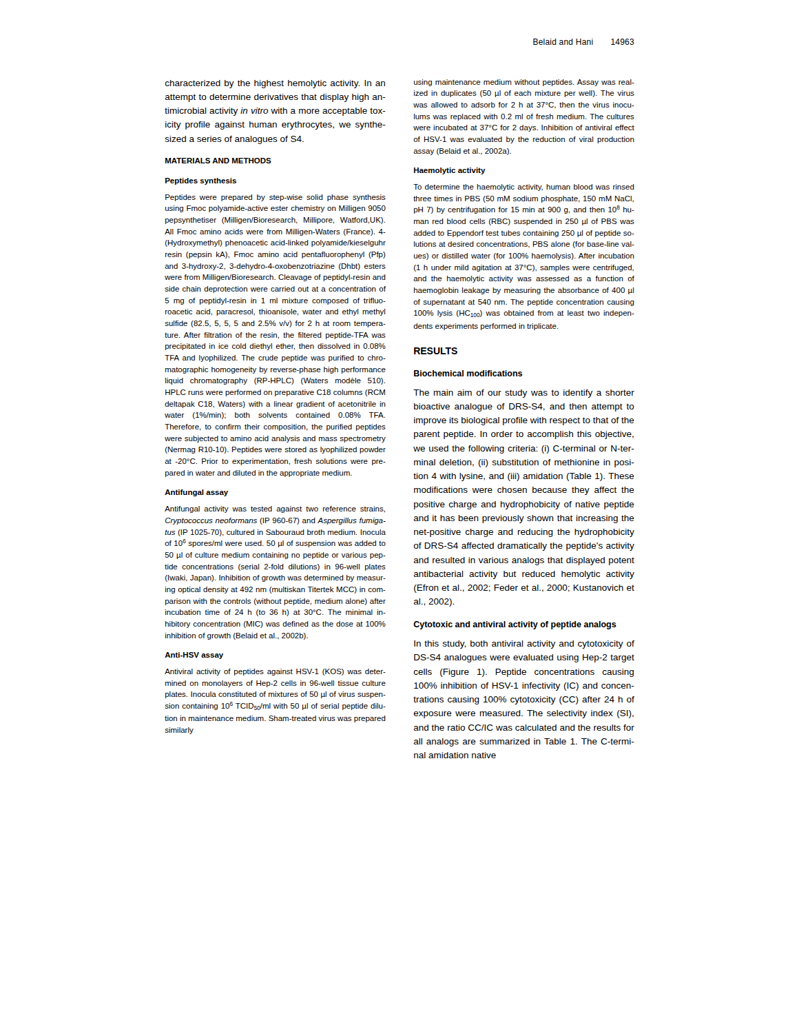Belaid and Hani 14963
characterized by the highest hemolytic activity. In an attempt to determine derivatives that display high antimicrobial activity in vitro with a more acceptable toxicity profile against human erythrocytes, we synthesized a series of analogues of S4.
MATERIALS AND METHODS
Peptides synthesis
Peptides were prepared by step-wise solid phase synthesis using Fmoc polyamide-active ester chemistry on Milligen 9050 pepsynthetiser (Milligen/Bioresearch, Millipore, Watford,UK). All Fmoc amino acids were from Milligen-Waters (France). 4-(Hydroxymethyl) phenoacetic acid-linked polyamide/kieselguhr resin (pepsin kA), Fmoc amino acid pentafluorophenyl (Pfp) and 3-hydroxy-2, 3-dehydro-4-oxobenzotriazine (Dhbt) esters were from Milligen/Bioresearch. Cleavage of peptidyl-resin and side chain deprotection were carried out at a concentration of 5 mg of peptidyl-resin in 1 ml mixture composed of trifluoroacetic acid, paracresol, thioanisole, water and ethyl methyl sulfide (82.5, 5, 5, 5 and 2.5% v/v) for 2 h at room temperature. After filtration of the resin, the filtered peptide-TFA was precipitated in ice cold diethyl ether, then dissolved in 0.08% TFA and lyophilized. The crude peptide was purified to chromatographic homogeneity by reverse-phase high performance liquid chromatography (RP-HPLC) (Waters modèle 510). HPLC runs were performed on preparative C18 columns (RCM deltapak C18, Waters) with a linear gradient of acetonitrile in water (1%/min); both solvents contained 0.08% TFA. Therefore, to confirm their composition, the purified peptides were subjected to amino acid analysis and mass spectrometry (Nermag R10-10). Peptides were stored as lyophilized powder at -20°C. Prior to experimentation, fresh solutions were prepared in water and diluted in the appropriate medium.
Antifungal assay
Antifungal activity was tested against two reference strains, Cryptococcus neoformans (IP 960-67) and Aspergillus fumigatus (IP 1025-70), cultured in Sabouraud broth medium. Inocula of 106 spores/ml were used. 50 µl of suspension was added to 50 µl of culture medium containing no peptide or various peptide concentrations (serial 2-fold dilutions) in 96-well plates (Iwaki, Japan). Inhibition of growth was determined by measuring optical density at 492 nm (multiskan Titertek MCC) in comparison with the controls (without peptide, medium alone) after incubation time of 24 h (to 36 h) at 30°C. The minimal inhibitory concentration (MIC) was defined as the dose at 100% inhibition of growth (Belaid et al., 2002b).
Anti-HSV assay
Antiviral activity of peptides against HSV-1 (KOS) was determined on monolayers of Hep-2 cells in 96-well tissue culture plates. Inocula constituted of mixtures of 50 µl of virus suspension containing 106 TCID50/ml with 50 µl of serial peptide dilution in maintenance medium. Sham-treated virus was prepared similarly
using maintenance medium without peptides. Assay was realized in duplicates (50 µl of each mixture per well). The virus was allowed to adsorb for 2 h at 37°C, then the virus inoculums was replaced with 0.2 ml of fresh medium. The cultures were incubated at 37°C for 2 days. Inhibition of antiviral effect of HSV-1 was evaluated by the reduction of viral production assay (Belaid et al., 2002a).
Haemolytic activity
To determine the haemolytic activity, human blood was rinsed three times in PBS (50 mM sodium phosphate, 150 mM NaCl, pH 7) by centrifugation for 15 min at 900 g, and then 108 human red blood cells (RBC) suspended in 250 µl of PBS was added to Eppendorf test tubes containing 250 µl of peptide solutions at desired concentrations, PBS alone (for base-line values) or distilled water (for 100% haemolysis). After incubation (1 h under mild agitation at 37°C), samples were centrifuged, and the haemolytic activity was assessed as a function of haemoglobin leakage by measuring the absorbance of 400 µl of supernatant at 540 nm. The peptide concentration causing 100% lysis (HC100) was obtained from at least two independents experiments performed in triplicate.
RESULTS
Biochemical modifications
The main aim of our study was to identify a shorter bioactive analogue of DRS-S4, and then attempt to improve its biological profile with respect to that of the parent peptide. In order to accomplish this objective, we used the following criteria: (i) C-terminal or N-terminal deletion, (ii) substitution of methionine in position 4 with lysine, and (iii) amidation (Table 1). These modifications were chosen because they affect the positive charge and hydrophobicity of native peptide and it has been previously shown that increasing the net-positive charge and reducing the hydrophobicity of DRS-S4 affected dramatically the peptide's activity and resulted in various analogs that displayed potent antibacterial activity but reduced hemolytic activity (Efron et al., 2002; Feder et al., 2000; Kustanovich et al., 2002).
Cytotoxic and antiviral activity of peptide analogs
In this study, both antiviral activity and cytotoxicity of DS-S4 analogues were evaluated using Hep-2 target cells (Figure 1). Peptide concentrations causing 100% inhibition of HSV-1 infectivity (IC) and concentrations causing 100% cytotoxicity (CC) after 24 h of exposure were measured. The selectivity index (SI), and the ratio CC/IC was calculated and the results for all analogs are summarized in Table 1. The C-terminal amidation native